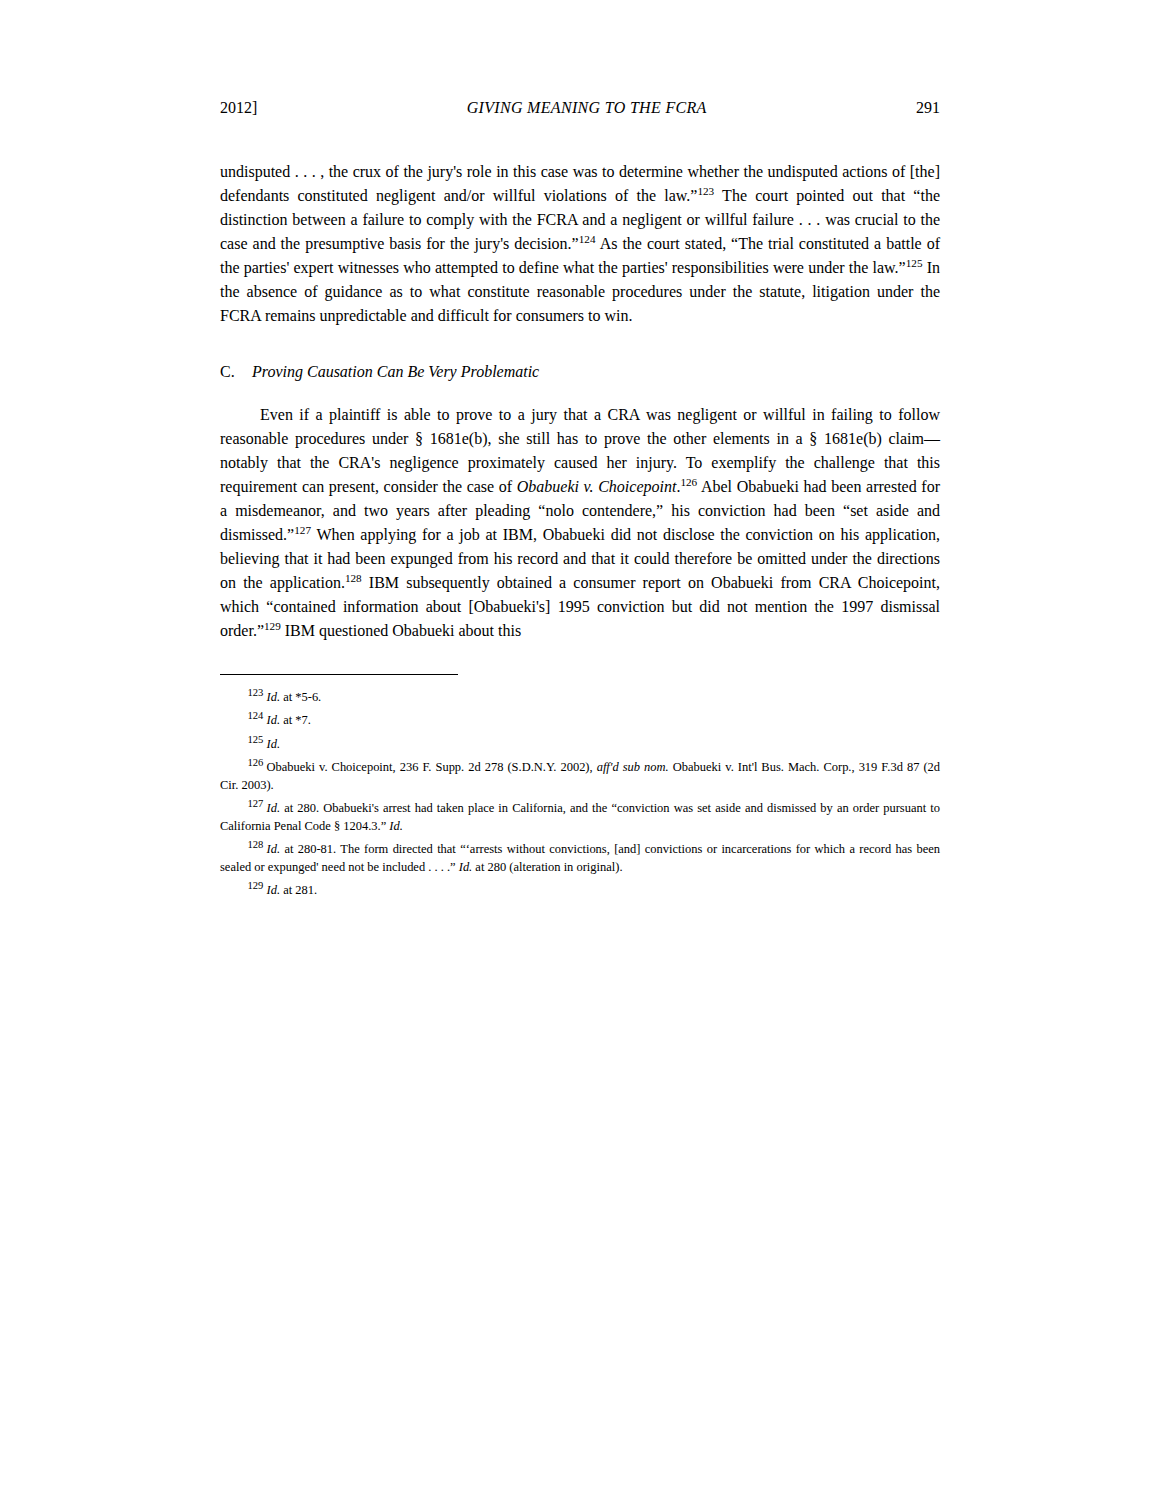2012] Giving Meaning to the FCRA 291
undisputed . . . , the crux of the jury's role in this case was to determine whether the undisputed actions of [the] defendants constituted negligent and/or willful violations of the law.”123 The court pointed out that “the distinction between a failure to comply with the FCRA and a negligent or willful failure . . . was crucial to the case and the presumptive basis for the jury's decision.”124 As the court stated, “The trial constituted a battle of the parties' expert witnesses who attempted to define what the parties' responsibilities were under the law.”125 In the absence of guidance as to what constitute reasonable procedures under the statute, litigation under the FCRA remains unpredictable and difficult for consumers to win.
C. Proving Causation Can Be Very Problematic
Even if a plaintiff is able to prove to a jury that a CRA was negligent or willful in failing to follow reasonable procedures under § 1681e(b), she still has to prove the other elements in a § 1681e(b) claim—notably that the CRA's negligence proximately caused her injury. To exemplify the challenge that this requirement can present, consider the case of Obabueki v. Choicepoint.126 Abel Obabueki had been arrested for a misdemeanor, and two years after pleading “nolo contendere,” his conviction had been “set aside and dismissed.”127 When applying for a job at IBM, Obabueki did not disclose the conviction on his application, believing that it had been expunged from his record and that it could therefore be omitted under the directions on the application.128 IBM subsequently obtained a consumer report on Obabueki from CRA Choicepoint, which “contained information about [Obabueki's] 1995 conviction but did not mention the 1997 dismissal order.”129 IBM questioned Obabueki about this
123 Id. at *5-6.
124 Id. at *7.
125 Id.
126 Obabueki v. Choicepoint, 236 F. Supp. 2d 278 (S.D.N.Y. 2002), aff'd sub nom. Obabueki v. Int'l Bus. Mach. Corp., 319 F.3d 87 (2d Cir. 2003).
127 Id. at 280. Obabueki's arrest had taken place in California, and the “conviction was set aside and dismissed by an order pursuant to California Penal Code § 1204.3.” Id.
128 Id. at 280-81. The form directed that “‘arrests without convictions, [and] convictions or incarcerations for which a record has been sealed or expunged' need not be included . . . .” Id. at 280 (alteration in original).
129 Id. at 281.